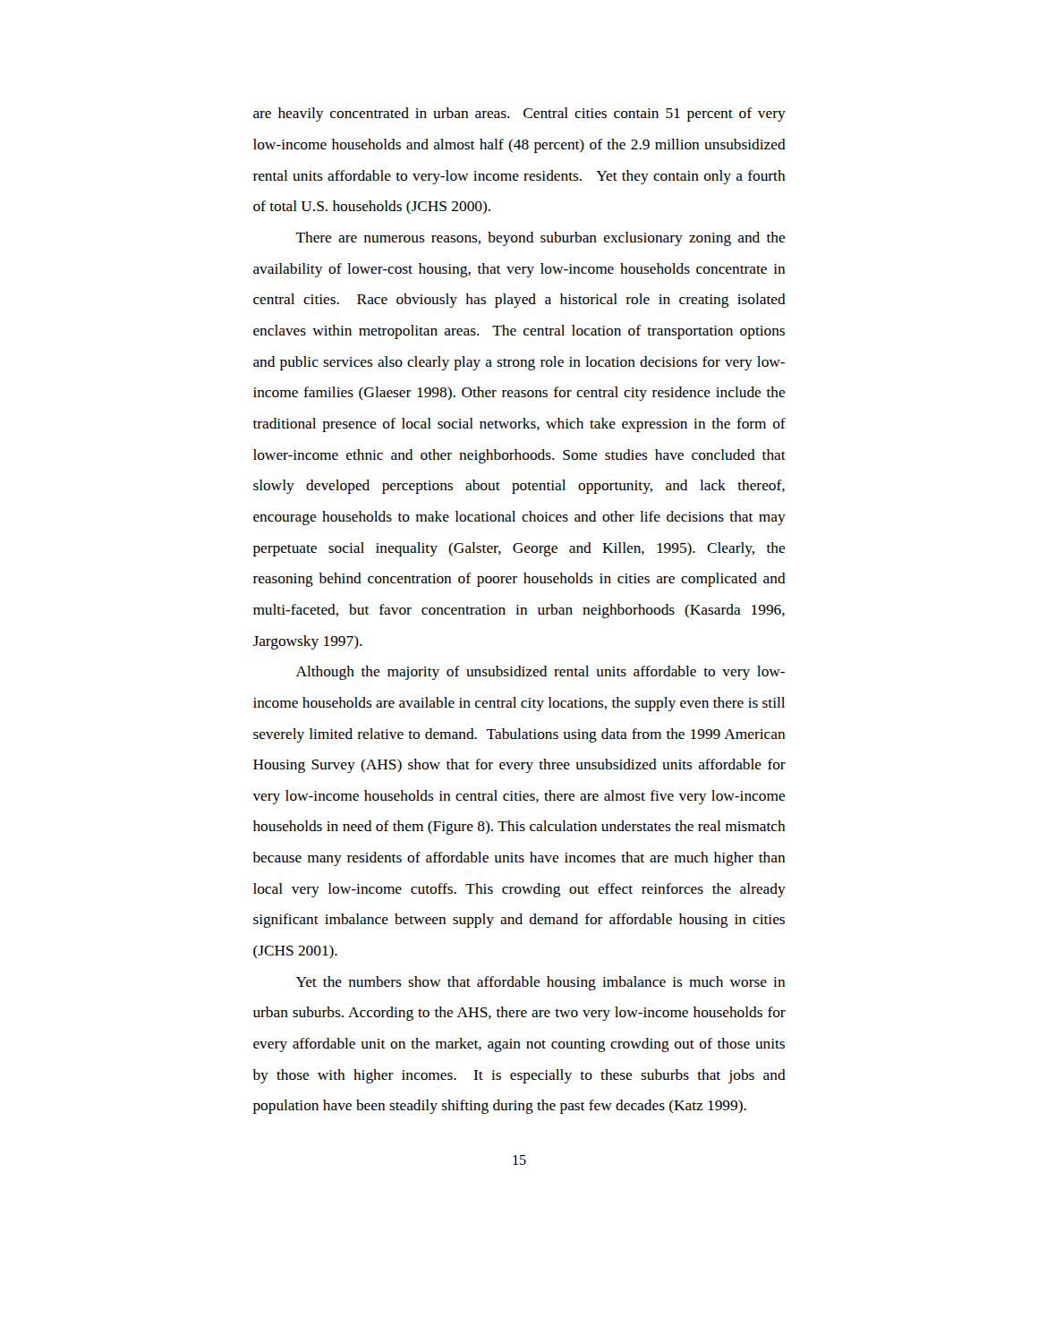are heavily concentrated in urban areas. Central cities contain 51 percent of very low-income households and almost half (48 percent) of the 2.9 million unsubsidized rental units affordable to very-low income residents. Yet they contain only a fourth of total U.S. households (JCHS 2000).
There are numerous reasons, beyond suburban exclusionary zoning and the availability of lower-cost housing, that very low-income households concentrate in central cities. Race obviously has played a historical role in creating isolated enclaves within metropolitan areas. The central location of transportation options and public services also clearly play a strong role in location decisions for very low-income families (Glaeser 1998). Other reasons for central city residence include the traditional presence of local social networks, which take expression in the form of lower-income ethnic and other neighborhoods. Some studies have concluded that slowly developed perceptions about potential opportunity, and lack thereof, encourage households to make locational choices and other life decisions that may perpetuate social inequality (Galster, George and Killen, 1995). Clearly, the reasoning behind concentration of poorer households in cities are complicated and multi-faceted, but favor concentration in urban neighborhoods (Kasarda 1996, Jargowsky 1997).
Although the majority of unsubsidized rental units affordable to very low-income households are available in central city locations, the supply even there is still severely limited relative to demand. Tabulations using data from the 1999 American Housing Survey (AHS) show that for every three unsubsidized units affordable for very low-income households in central cities, there are almost five very low-income households in need of them (Figure 8). This calculation understates the real mismatch because many residents of affordable units have incomes that are much higher than local very low-income cutoffs. This crowding out effect reinforces the already significant imbalance between supply and demand for affordable housing in cities (JCHS 2001).
Yet the numbers show that affordable housing imbalance is much worse in urban suburbs. According to the AHS, there are two very low-income households for every affordable unit on the market, again not counting crowding out of those units by those with higher incomes. It is especially to these suburbs that jobs and population have been steadily shifting during the past few decades (Katz 1999).
15